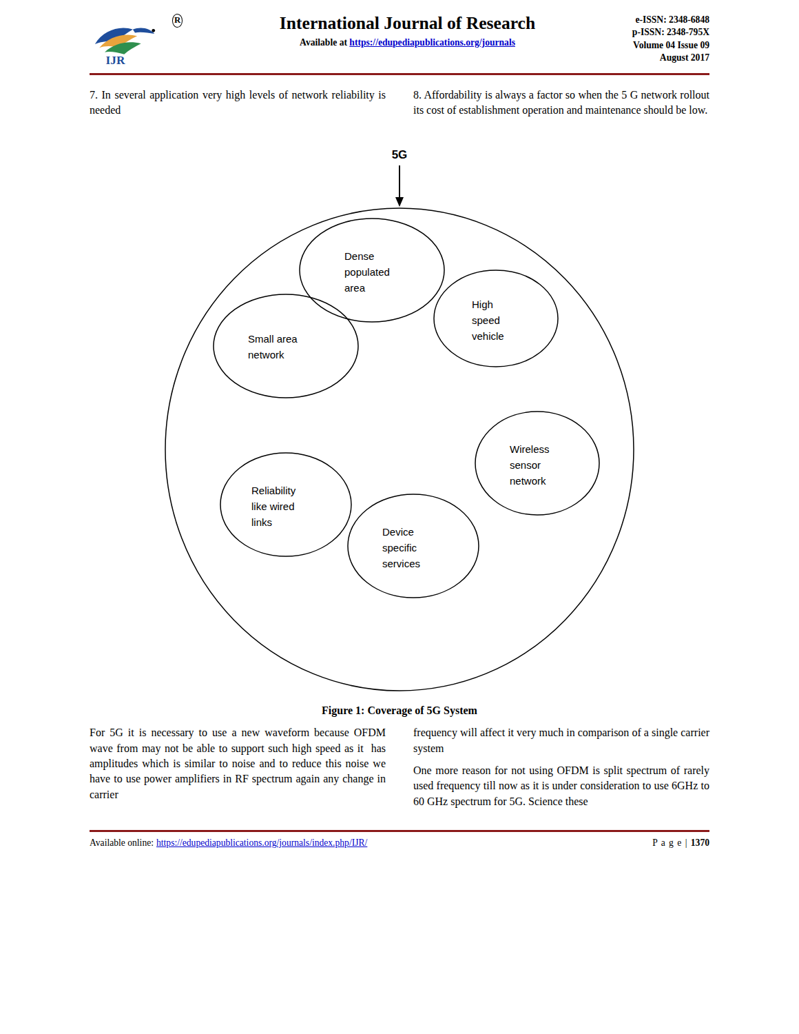IJR
R
International Journal of Research
Available at https://edupediapublications.org/journals
e-ISSN: 2348-6848
p-ISSN: 2348-795X
Volume 04 Issue 09
August 2017
7. In several application very high levels of network reliability is needed
8. Affordability is always a factor so when the 5 G network rollout its cost of establishment operation and maintenance should be low.
5G Dense populated area High speed vehicle Small area network Wireless sensor network Reliability like wired links Device specific services
Figure 1: Coverage of 5G System
For 5G it is necessary to use a new waveform because OFDM wave from may not be able to support such high speed as it has amplitudes which is similar to noise and to reduce this noise we have to use power amplifiers in RF spectrum again any change in carrier
frequency will affect it very much in comparison of a single carrier system
One more reason for not using OFDM is split spectrum of rarely used frequency till now as it is under consideration to use 6GHz to 60 GHz spectrum for 5G. Science these
Available online: https://edupediapublications.org/journals/index.php/IJR/ P a g e | 1370